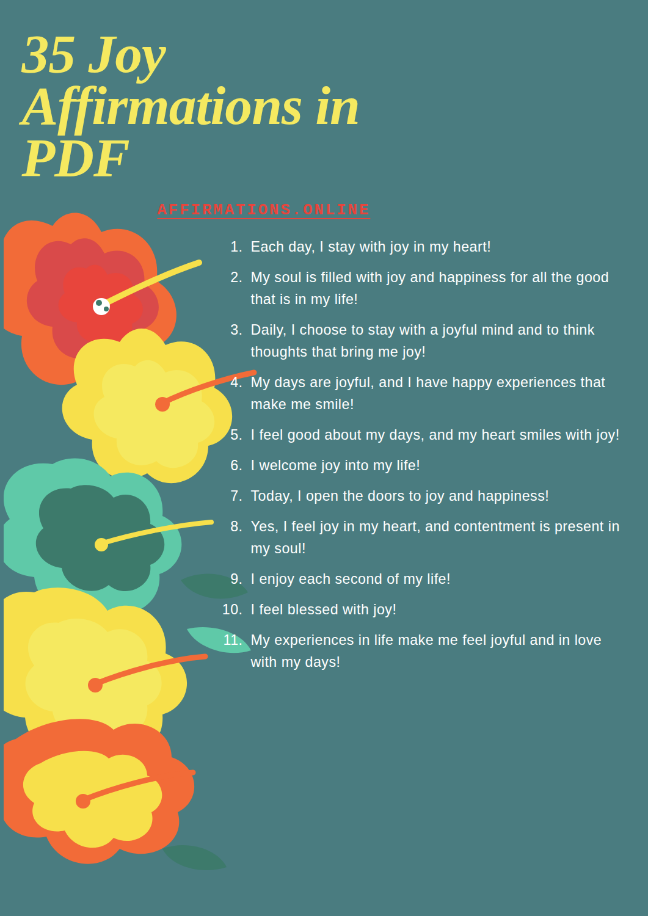35 Joy Affirmations in PDF
AFFIRMATIONS.ONLINE
Each day, I stay with joy in my heart!
My soul is filled with joy and happiness for all the good that is in my life!
Daily, I choose to stay with a joyful mind and to think thoughts that bring me joy!
My days are joyful, and I have happy experiences that make me smile!
I feel good about my days, and my heart smiles with joy!
I welcome joy into my life!
Today, I open the doors to joy and happiness!
Yes, I feel joy in my heart, and contentment is present in my soul!
I enjoy each second of my life!
I feel blessed with joy!
My experiences in life make me feel joyful and in love with my days!